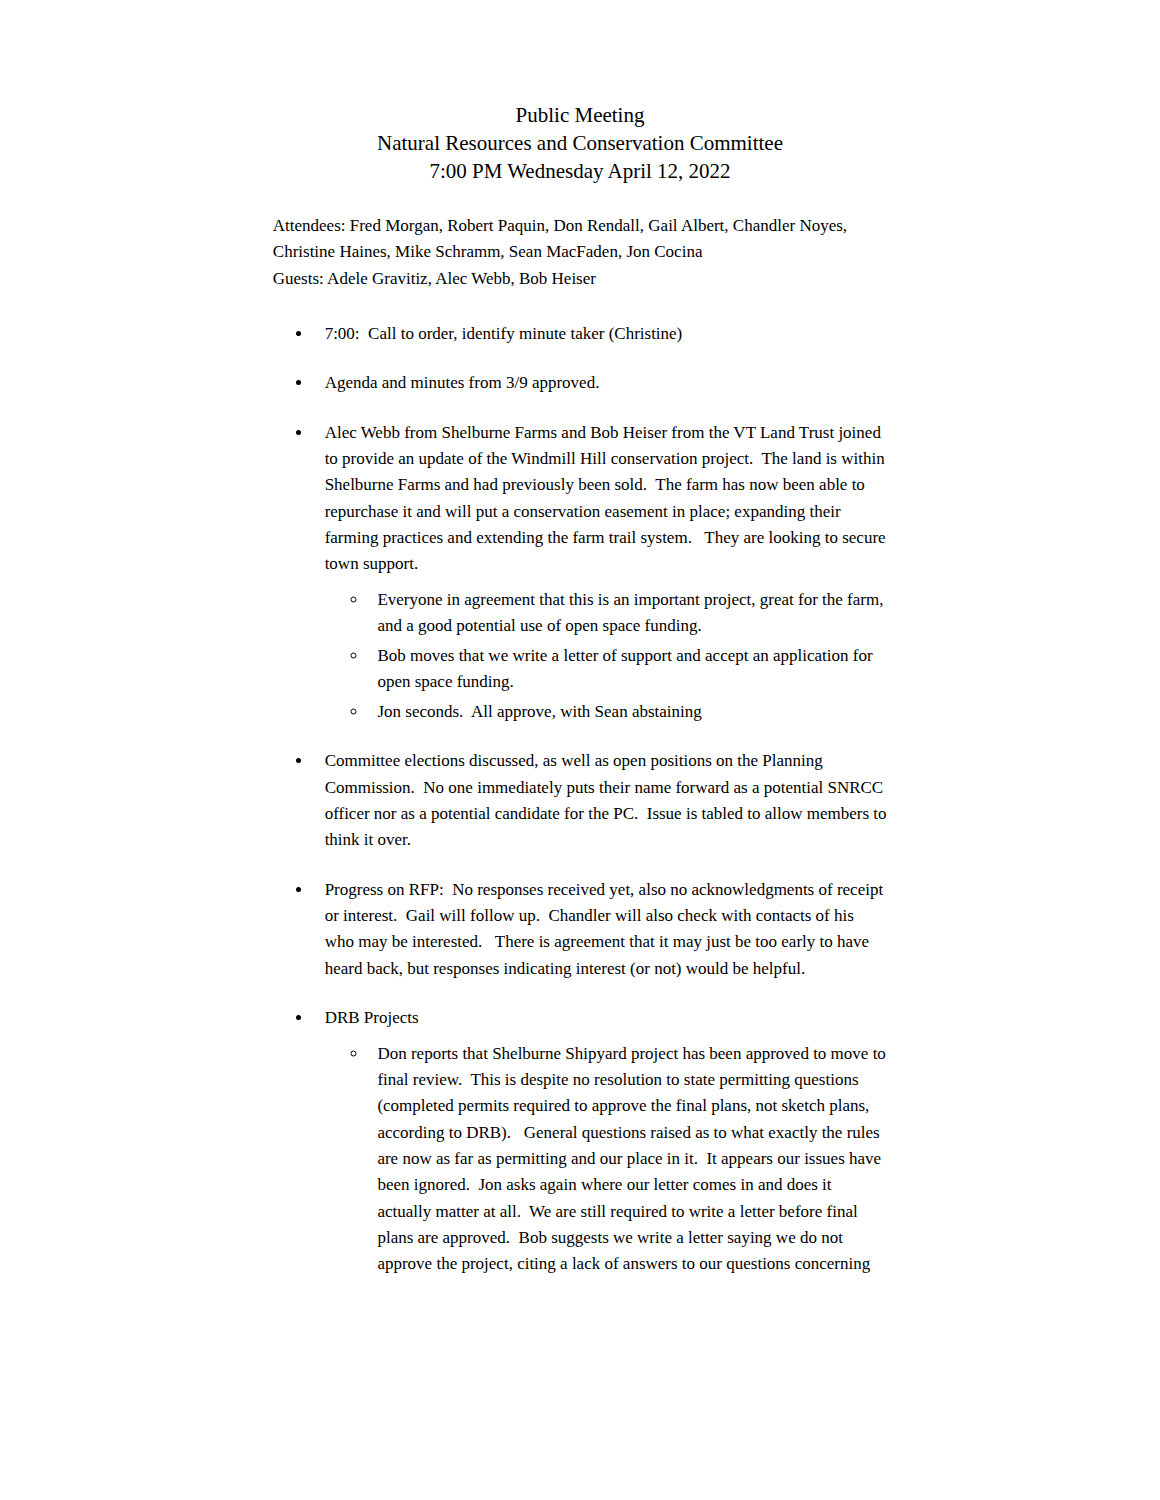Public Meeting
Natural Resources and Conservation Committee
7:00 PM Wednesday April 12, 2022
Attendees: Fred Morgan, Robert Paquin, Don Rendall, Gail Albert, Chandler Noyes, Christine Haines, Mike Schramm, Sean MacFaden, Jon Cocina
Guests: Adele Gravitiz, Alec Webb, Bob Heiser
7:00: Call to order, identify minute taker (Christine)
Agenda and minutes from 3/9 approved.
Alec Webb from Shelburne Farms and Bob Heiser from the VT Land Trust joined to provide an update of the Windmill Hill conservation project. The land is within Shelburne Farms and had previously been sold. The farm has now been able to repurchase it and will put a conservation easement in place; expanding their farming practices and extending the farm trail system. They are looking to secure town support.
Everyone in agreement that this is an important project, great for the farm, and a good potential use of open space funding.
Bob moves that we write a letter of support and accept an application for open space funding.
Jon seconds. All approve, with Sean abstaining
Committee elections discussed, as well as open positions on the Planning Commission. No one immediately puts their name forward as a potential SNRCC officer nor as a potential candidate for the PC. Issue is tabled to allow members to think it over.
Progress on RFP: No responses received yet, also no acknowledgments of receipt or interest. Gail will follow up. Chandler will also check with contacts of his who may be interested. There is agreement that it may just be too early to have heard back, but responses indicating interest (or not) would be helpful.
DRB Projects
Don reports that Shelburne Shipyard project has been approved to move to final review. This is despite no resolution to state permitting questions (completed permits required to approve the final plans, not sketch plans, according to DRB). General questions raised as to what exactly the rules are now as far as permitting and our place in it. It appears our issues have been ignored. Jon asks again where our letter comes in and does it actually matter at all. We are still required to write a letter before final plans are approved. Bob suggests we write a letter saying we do not approve the project, citing a lack of answers to our questions concerning